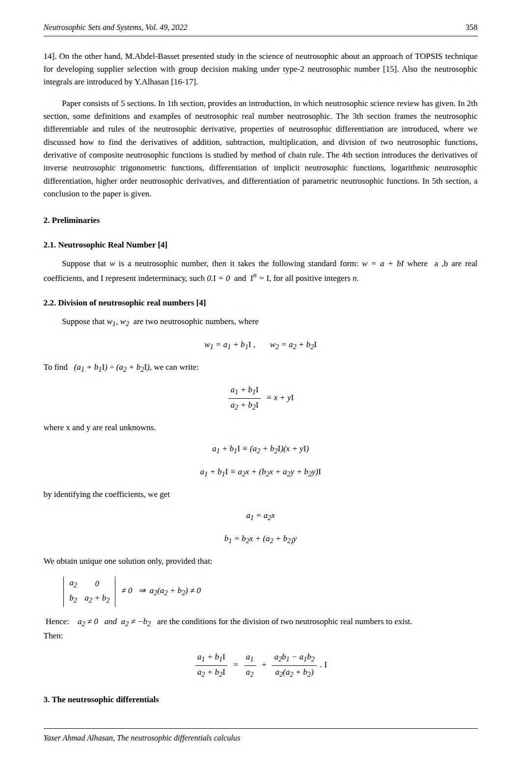Neutrosophic Sets and Systems, Vol. 49, 2022 358
14]. On the other hand, M.Abdel-Basset presented study in the science of neutrosophic about an approach of TOPSIS technique for developing supplier selection with group decision making under type-2 neutrosophic number [15]. Also the neutrosophic integrals are introduced by Y.Alhasan [16-17].
Paper consists of 5 sections. In 1th section, provides an introduction, in which neutrosophic science review has given. In 2th section, some definitions and examples of neutrosophic real number neutrosophic. The 3th section frames the neutrosophic differentiable and rules of the neutrosophic derivative, properties of neutrosophic differentiation are introduced, where we discussed how to find the derivatives of addition, subtraction, multiplication, and division of two neutrosophic functions, derivative of composite neutrosophic functions is studied by method of chain rule. The 4th section introduces the derivatives of inverse neutrosophic trigonometric functions, differentiation of implicit neutrosophic functions, logarithmic neutrosophic differentiation, higher order neutrosophic derivatives, and differentiation of parametric neutrosophic functions. In 5th section, a conclusion to the paper is given.
2. Preliminaries
2.1. Neutrosophic Real Number [4]
Suppose that w is a neutrosophic number, then it takes the following standard form: w = a + bI where a ,b are real coefficients, and I represent indeterminacy, such 0.I = 0 and In = I, for all positive integers n.
2.2. Division of neutrosophic real numbers [4]
Suppose that w1, w2 are two neutrosophic numbers, where
w1 = a1 + b1I , w2 = a2 + b2I
To find (a1 + b1I) ÷ (a2 + b2I), we can write:
a1 + b1I a2 + b2I ≡ x + yI
where x and y are real unknowns.
a1 + b1I ≡ (a2 + b2I)(x + yI)
a1 + b1I ≡ a2x + (b2x + a2y + b2y)I
by identifying the coefficients, we get
a1 = a2x
b1 = b2x + (a2 + b2)y
We obtain unique one solution only, provided that:
| a 2 | 0 |
| b 2 | a 2 + b 2 |
≠ 0 ⇒ a2(a2 + b2) ≠ 0
Hence: a2 ≠ 0 and a2 ≠ −b2 are the conditions for the division of two neutrosophic real numbers to exist.
Then:
a1 + b1I a2 + b2I = a1 a2 + a2b1 − a1b2 a2(a2 + b2) . I
3. The neutrosophic differentials
Yaser Ahmad Alhasan, The neutrosophic differentials calculus